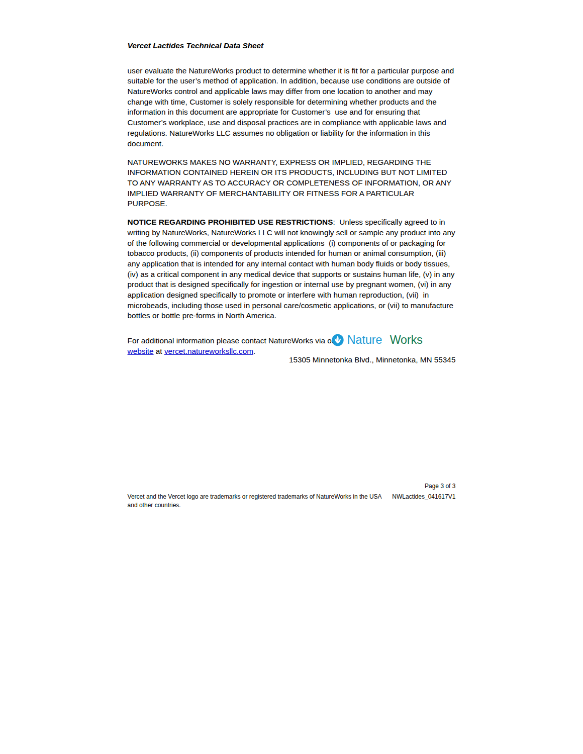Vercet Lactides Technical Data Sheet
user evaluate the NatureWorks product to determine whether it is fit for a particular purpose and suitable for the user’s method of application. In addition, because use conditions are outside of NatureWorks control and applicable laws may differ from one location to another and may change with time, Customer is solely responsible for determining whether products and the information in this document are appropriate for Customer’s use and for ensuring that Customer’s workplace, use and disposal practices are in compliance with applicable laws and regulations. NatureWorks LLC assumes no obligation or liability for the information in this document.
NATUREWORKS MAKES NO WARRANTY, EXPRESS OR IMPLIED, REGARDING THE INFORMATION CONTAINED HEREIN OR ITS PRODUCTS, INCLUDING BUT NOT LIMITED TO ANY WARRANTY AS TO ACCURACY OR COMPLETENESS OF INFORMATION, OR ANY IMPLIED WARRANTY OF MERCHANTABILITY OR FITNESS FOR A PARTICULAR PURPOSE.
NOTICE REGARDING PROHIBITED USE RESTRICTIONS: Unless specifically agreed to in writing by NatureWorks, NatureWorks LLC will not knowingly sell or sample any product into any of the following commercial or developmental applications (i) components of or packaging for tobacco products, (ii) components of products intended for human or animal consumption, (iii) any application that is intended for any internal contact with human body fluids or body tissues, (iv) as a critical component in any medical device that supports or sustains human life, (v) in any product that is designed specifically for ingestion or internal use by pregnant women, (vi) in any application designed specifically to promote or interfere with human reproduction, (vii) in microbeads, including those used in personal care/cosmetic applications, or (vii) to manufacture bottles or bottle pre-forms in North America.
15305 Minnetonka Blvd., Minnetonka, MN 55345
For additional information please contact NatureWorks via our
website at vercet.natureworksllc.com.
Page 3 of 3
Vercet and the Vercet logo are trademarks or registered trademarks of NatureWorks in the USA and other countries.
NWLactides_041617V1